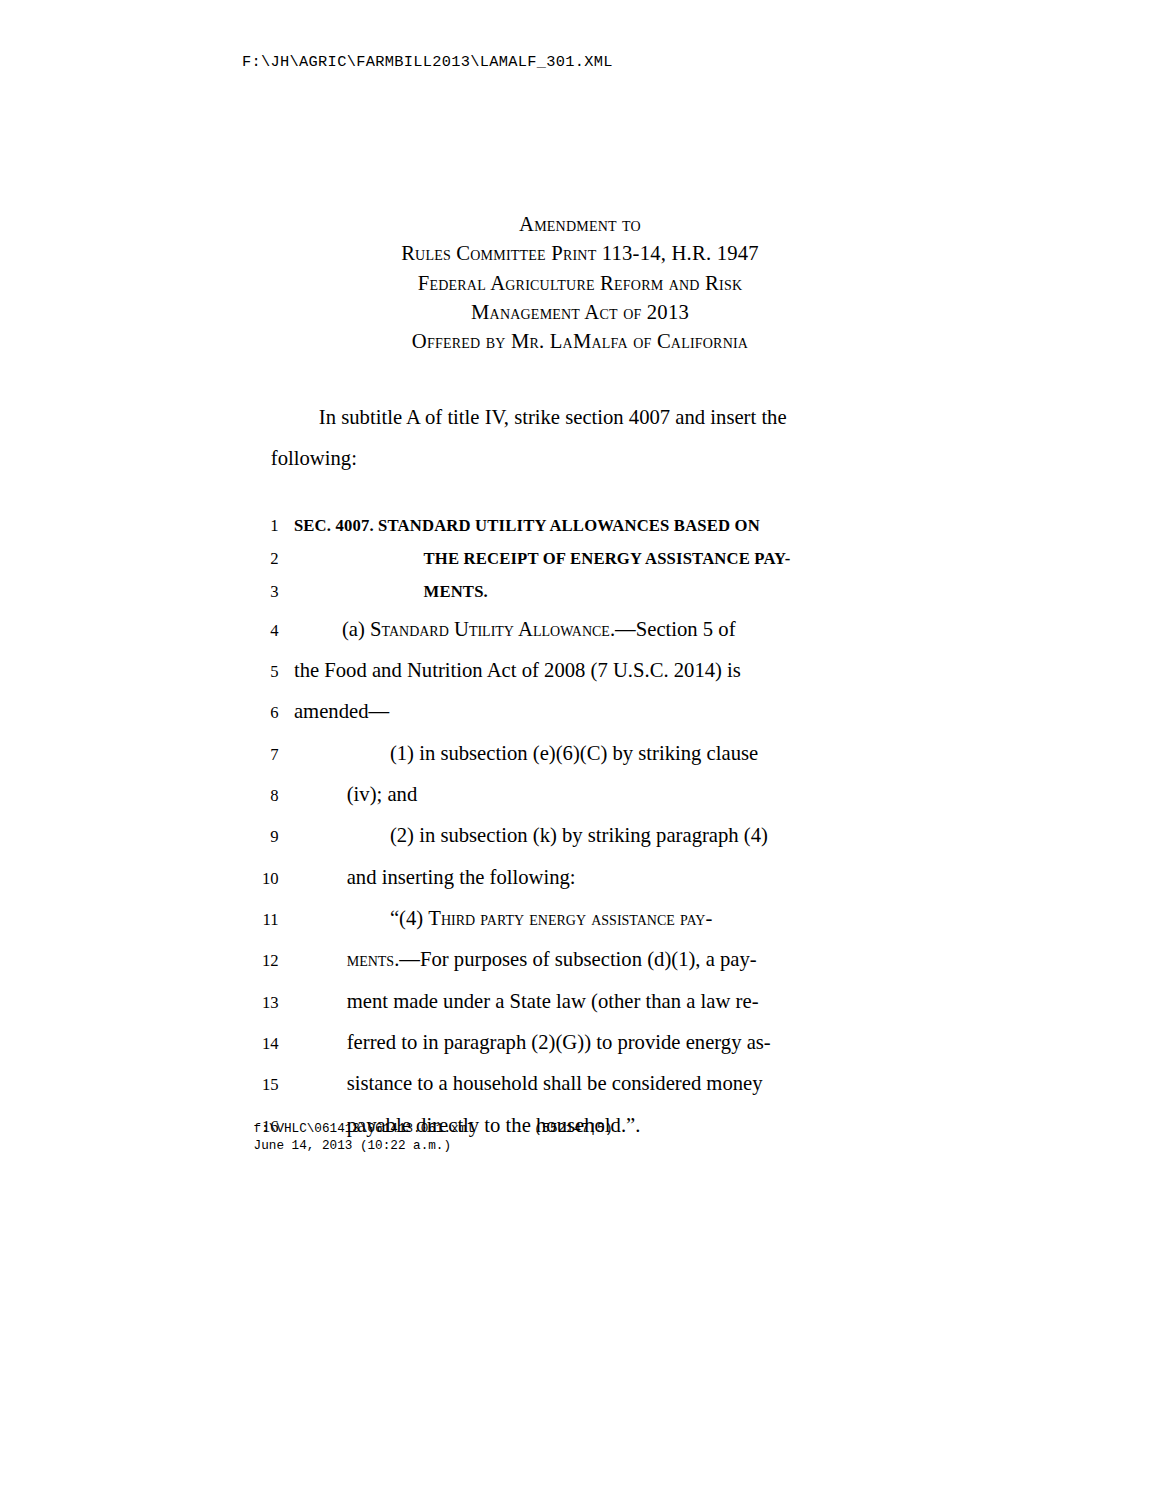F:\JH\AGRIC\FARMBILL2013\LAMALF_301.XML
Amendment to
Rules Committee Print 113-14, H.R. 1947
Federal Agriculture Reform and Risk
Management Act of 2013
Offered by Mr. LaMalfa of California
In subtitle A of title IV, strike section 4007 and insert the following:
1 SEC. 4007. STANDARD UTILITY ALLOWANCES BASED ON
2 THE RECEIPT OF ENERGY ASSISTANCE PAY-
3 MENTS.
4 (a) Standard Utility Allowance.—Section 5 of
5 the Food and Nutrition Act of 2008 (7 U.S.C. 2014) is
6 amended—
7 (1) in subsection (e)(6)(C) by striking clause
8 (iv); and
9 (2) in subsection (k) by striking paragraph (4)
10 and inserting the following:
11 “(4) Third party energy assistance pay-
12 ments.—For purposes of subsection (d)(1), a pay-
13 ment made under a State law (other than a law re-
14 ferred to in paragraph (2)(G)) to provide energy as-
15 sistance to a household shall be considered money
16 payable directly to the household.”.
f:\VHLC\061413\061413.061.xml (552147|5)
June 14, 2013 (10:22 a.m.)